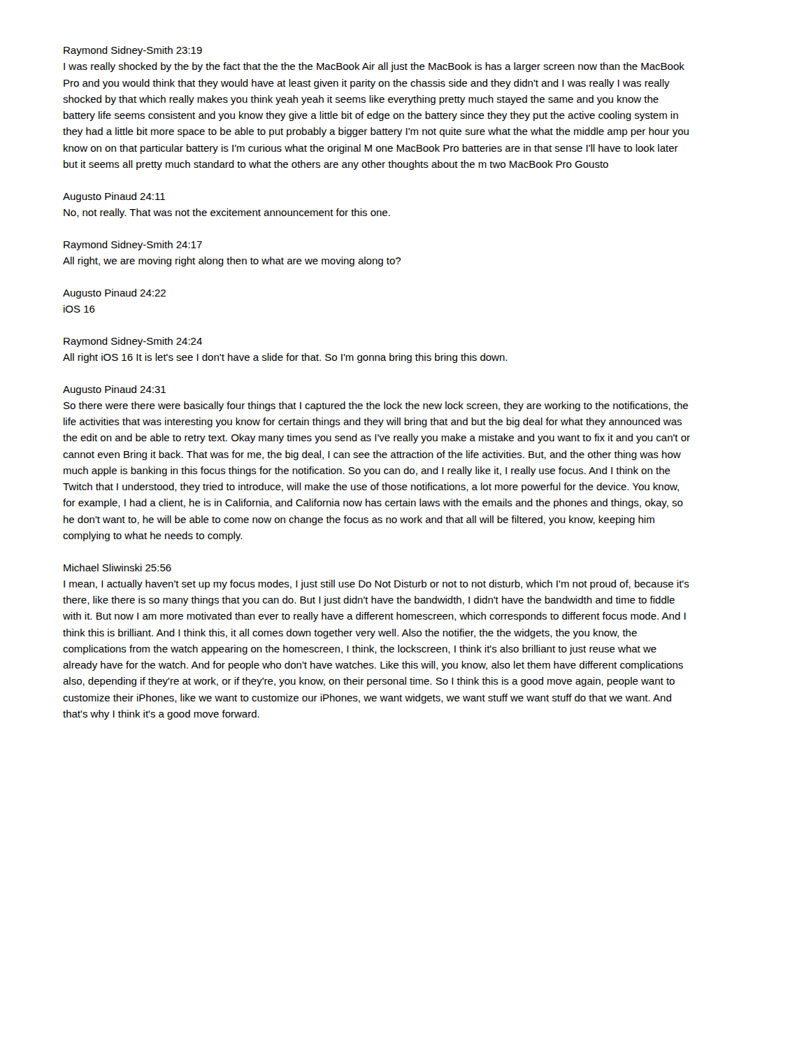Raymond Sidney-Smith 23:19
I was really shocked by the by the fact that the the the MacBook Air all just the MacBook is has a larger screen now than the MacBook Pro and you would think that they would have at least given it parity on the chassis side and they didn't and I was really I was really shocked by that which really makes you think yeah yeah it seems like everything pretty much stayed the same and you know the battery life seems consistent and you know they give a little bit of edge on the battery since they they put the active cooling system in they had a little bit more space to be able to put probably a bigger battery I'm not quite sure what the what the middle amp per hour you know on on that particular battery is I'm curious what the original M one MacBook Pro batteries are in that sense I'll have to look later but it seems all pretty much standard to what the others are any other thoughts about the m two MacBook Pro Gousto
Augusto Pinaud 24:11
No, not really. That was not the excitement announcement for this one.
Raymond Sidney-Smith 24:17
All right, we are moving right along then to what are we moving along to?
Augusto Pinaud 24:22
iOS 16
Raymond Sidney-Smith 24:24
All right iOS 16 It is let's see I don't have a slide for that. So I'm gonna bring this bring this down.
Augusto Pinaud 24:31
So there were there were basically four things that I captured the the lock the new lock screen, they are working to the notifications, the life activities that was interesting you know for certain things and they will bring that and but the big deal for what they announced was the edit on and be able to retry text. Okay many times you send as I've really you make a mistake and you want to fix it and you can't or cannot even Bring it back. That was for me, the big deal, I can see the attraction of the life activities. But, and the other thing was how much apple is banking in this focus things for the notification. So you can do, and I really like it, I really use focus. And I think on the Twitch that I understood, they tried to introduce, will make the use of those notifications, a lot more powerful for the device. You know, for example, I had a client, he is in California, and California now has certain laws with the emails and the phones and things, okay, so he don't want to, he will be able to come now on change the focus as no work and that all will be filtered, you know, keeping him complying to what he needs to comply.
Michael Sliwinski 25:56
I mean, I actually haven't set up my focus modes, I just still use Do Not Disturb or not to not disturb, which I'm not proud of, because it's there, like there is so many things that you can do. But I just didn't have the bandwidth, I didn't have the bandwidth and time to fiddle with it. But now I am more motivated than ever to really have a different homescreen, which corresponds to different focus mode. And I think this is brilliant. And I think this, it all comes down together very well. Also the notifier, the the widgets, the you know, the complications from the watch appearing on the homescreen, I think, the lockscreen, I think it's also brilliant to just reuse what we already have for the watch. And for people who don't have watches. Like this will, you know, also let them have different complications also, depending if they're at work, or if they're, you know, on their personal time. So I think this is a good move again, people want to customize their iPhones, like we want to customize our iPhones, we want widgets, we want stuff we want stuff do that we want. And that's why I think it's a good move forward.